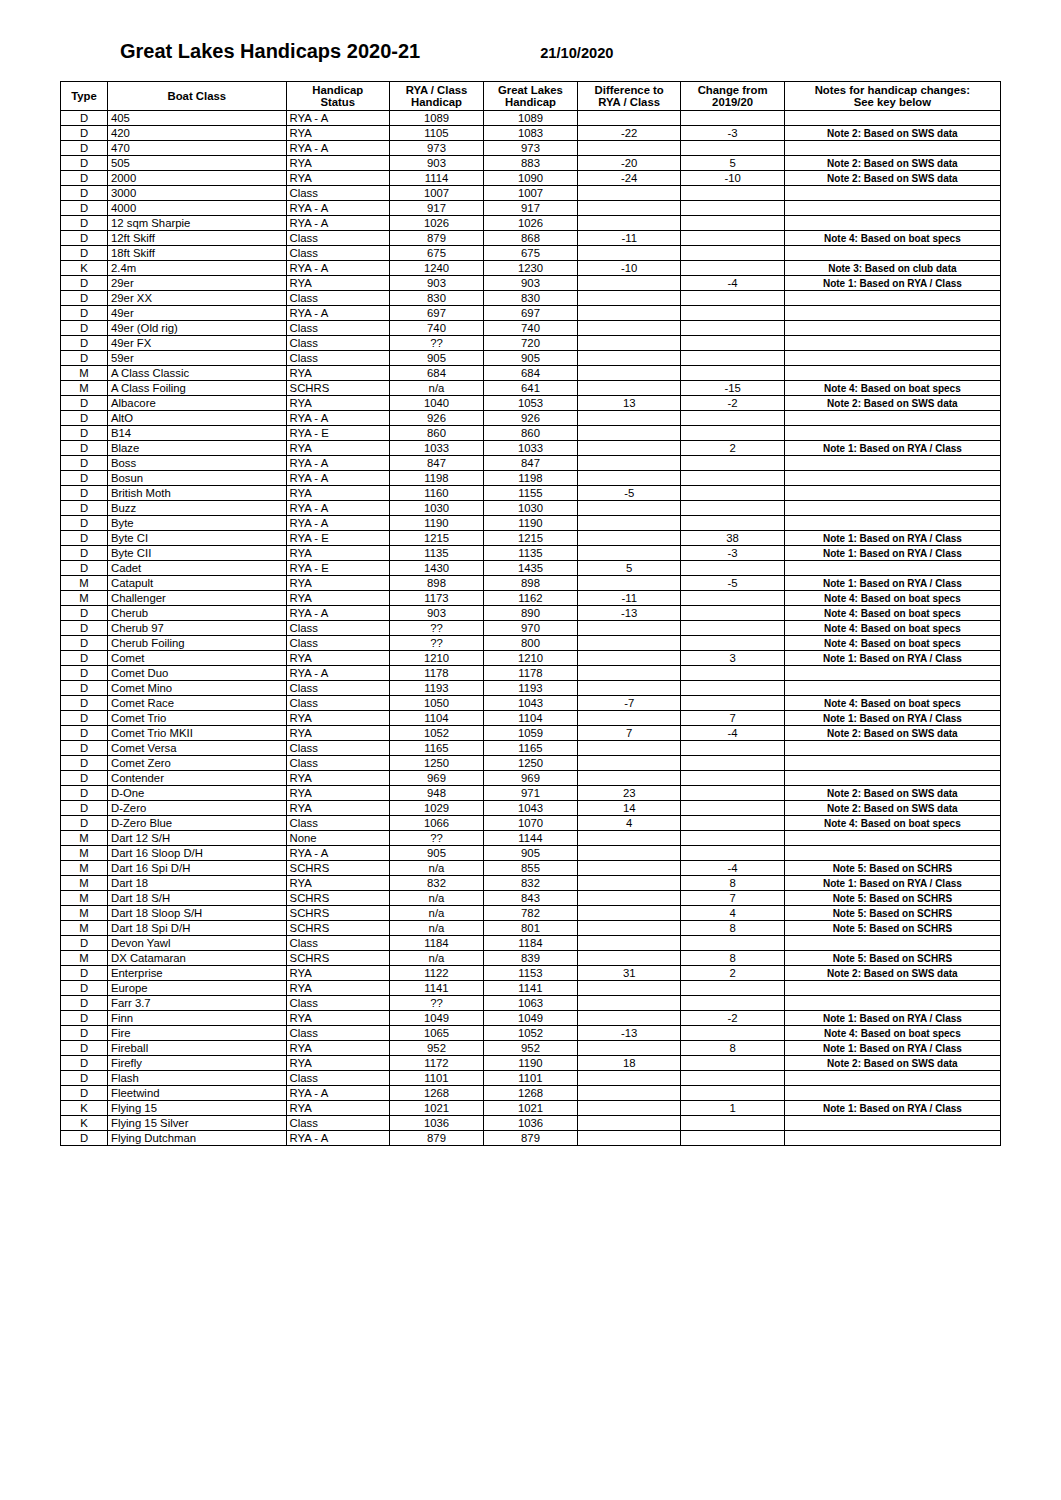Great Lakes Handicaps 2020-21
21/10/2020
| Type | Boat Class | Handicap Status | RYA / Class Handicap | Great Lakes Handicap | Difference to RYA / Class | Change from 2019/20 | Notes for handicap changes: See key below |
| --- | --- | --- | --- | --- | --- | --- | --- |
| D | 405 | RYA - A | 1089 | 1089 | | | |
| D | 420 | RYA | 1105 | 1083 | -22 | -3 | Note 2: Based on SWS data |
| D | 470 | RYA - A | 973 | 973 | | | |
| D | 505 | RYA | 903 | 883 | -20 | 5 | Note 2: Based on SWS data |
| D | 2000 | RYA | 1114 | 1090 | -24 | -10 | Note 2: Based on SWS data |
| D | 3000 | Class | 1007 | 1007 | | | |
| D | 4000 | RYA - A | 917 | 917 | | | |
| D | 12 sqm Sharpie | RYA - A | 1026 | 1026 | | | |
| D | 12ft Skiff | Class | 879 | 868 | -11 | | Note 4: Based on boat specs |
| D | 18ft Skiff | Class | 675 | 675 | | | |
| K | 2.4m | RYA - A | 1240 | 1230 | -10 | | Note 3: Based on club data |
| D | 29er | RYA | 903 | 903 | | -4 | Note 1: Based on RYA / Class |
| D | 29er XX | Class | 830 | 830 | | | |
| D | 49er | RYA - A | 697 | 697 | | | |
| D | 49er (Old rig) | Class | 740 | 740 | | | |
| D | 49er FX | Class | ?? | 720 | | | |
| D | 59er | Class | 905 | 905 | | | |
| M | A Class Classic | RYA | 684 | 684 | | | |
| M | A Class Foiling | SCHRS | n/a | 641 | | -15 | Note 4: Based on boat specs |
| D | Albacore | RYA | 1040 | 1053 | 13 | -2 | Note 2: Based on SWS data |
| D | AltO | RYA - A | 926 | 926 | | | |
| D | B14 | RYA - E | 860 | 860 | | | |
| D | Blaze | RYA | 1033 | 1033 | | 2 | Note 1: Based on RYA / Class |
| D | Boss | RYA - A | 847 | 847 | | | |
| D | Bosun | RYA - A | 1198 | 1198 | | | |
| D | British Moth | RYA | 1160 | 1155 | -5 | | |
| D | Buzz | RYA - A | 1030 | 1030 | | | |
| D | Byte | RYA - A | 1190 | 1190 | | | |
| D | Byte CI | RYA - E | 1215 | 1215 | | 38 | Note 1: Based on RYA / Class |
| D | Byte CII | RYA | 1135 | 1135 | | -3 | Note 1: Based on RYA / Class |
| D | Cadet | RYA - E | 1430 | 1435 | 5 | | |
| M | Catapult | RYA | 898 | 898 | | -5 | Note 1: Based on RYA / Class |
| M | Challenger | RYA | 1173 | 1162 | -11 | | Note 4: Based on boat specs |
| D | Cherub | RYA - A | 903 | 890 | -13 | | Note 4: Based on boat specs |
| D | Cherub 97 | Class | ?? | 970 | | | Note 4: Based on boat specs |
| D | Cherub Foiling | Class | ?? | 800 | | | Note 4: Based on boat specs |
| D | Comet | RYA | 1210 | 1210 | | 3 | Note 1: Based on RYA / Class |
| D | Comet Duo | RYA - A | 1178 | 1178 | | | |
| D | Comet Mino | Class | 1193 | 1193 | | | |
| D | Comet Race | Class | 1050 | 1043 | -7 | | Note 4: Based on boat specs |
| D | Comet Trio | RYA | 1104 | 1104 | | 7 | Note 1: Based on RYA / Class |
| D | Comet Trio MKII | RYA | 1052 | 1059 | 7 | -4 | Note 2: Based on SWS data |
| D | Comet Versa | Class | 1165 | 1165 | | | |
| D | Comet Zero | Class | 1250 | 1250 | | | |
| D | Contender | RYA | 969 | 969 | | | |
| D | D-One | RYA | 948 | 971 | 23 | | Note 2: Based on SWS data |
| D | D-Zero | RYA | 1029 | 1043 | 14 | | Note 2: Based on SWS data |
| D | D-Zero Blue | Class | 1066 | 1070 | 4 | | Note 4: Based on boat specs |
| M | Dart 12 S/H | None | ?? | 1144 | | | |
| M | Dart 16 Sloop D/H | RYA - A | 905 | 905 | | | |
| M | Dart 16 Spi D/H | SCHRS | n/a | 855 | | -4 | Note 5: Based on SCHRS |
| M | Dart 18 | RYA | 832 | 832 | | 8 | Note 1: Based on RYA / Class |
| M | Dart 18 S/H | SCHRS | n/a | 843 | | 7 | Note 5: Based on SCHRS |
| M | Dart 18 Sloop S/H | SCHRS | n/a | 782 | | 4 | Note 5: Based on SCHRS |
| M | Dart 18 Spi D/H | SCHRS | n/a | 801 | | 8 | Note 5: Based on SCHRS |
| D | Devon Yawl | Class | 1184 | 1184 | | | |
| M | DX Catamaran | SCHRS | n/a | 839 | | 8 | Note 5: Based on SCHRS |
| D | Enterprise | RYA | 1122 | 1153 | 31 | 2 | Note 2: Based on SWS data |
| D | Europe | RYA | 1141 | 1141 | | | |
| D | Farr 3.7 | Class | ?? | 1063 | | | |
| D | Finn | RYA | 1049 | 1049 | | -2 | Note 1: Based on RYA / Class |
| D | Fire | Class | 1065 | 1052 | -13 | | Note 4: Based on boat specs |
| D | Fireball | RYA | 952 | 952 | | 8 | Note 1: Based on RYA / Class |
| D | Firefly | RYA | 1172 | 1190 | 18 | | Note 2: Based on SWS data |
| D | Flash | Class | 1101 | 1101 | | | |
| D | Fleetwind | RYA - A | 1268 | 1268 | | | |
| K | Flying 15 | RYA | 1021 | 1021 | | 1 | Note 1: Based on RYA / Class |
| K | Flying 15 Silver | Class | 1036 | 1036 | | | |
| D | Flying Dutchman | RYA - A | 879 | 879 | | | |